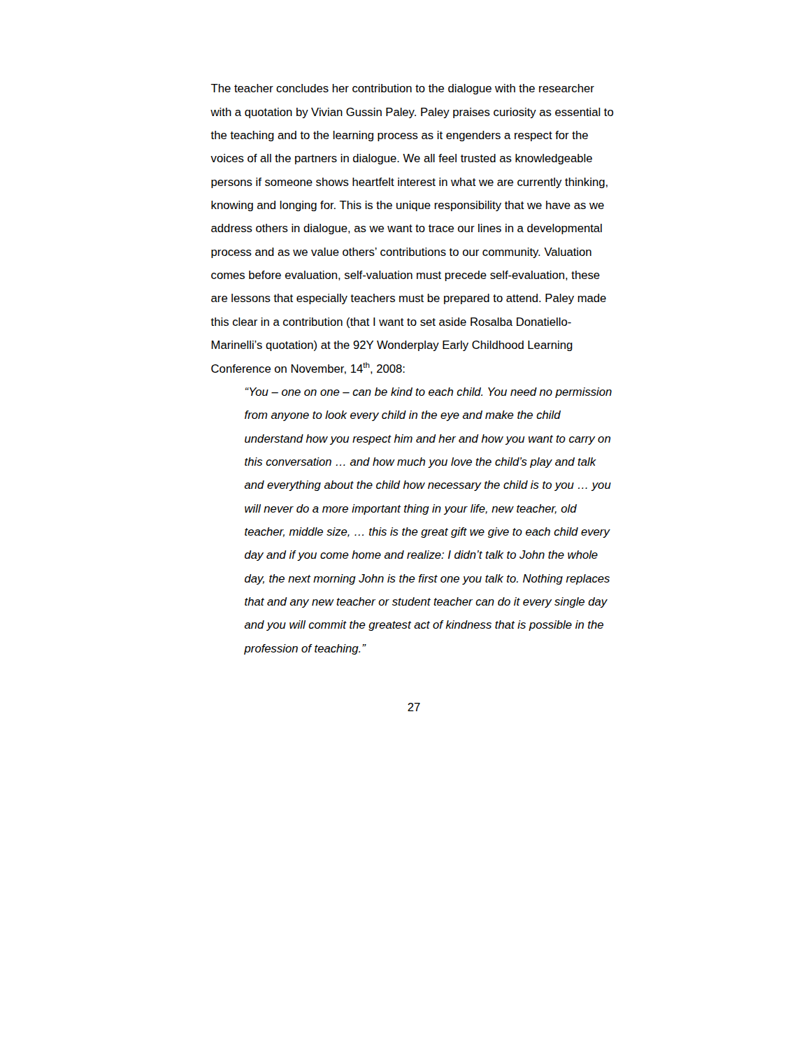The teacher concludes her contribution to the dialogue with the researcher with a quotation by Vivian Gussin Paley. Paley praises curiosity as essential to the teaching and to the learning process as it engenders a respect for the voices of all the partners in dialogue. We all feel trusted as knowledgeable persons if someone shows heartfelt interest in what we are currently thinking, knowing and longing for. This is the unique responsibility that we have as we address others in dialogue, as we want to trace our lines in a developmental process and as we value others’ contributions to our community. Valuation comes before evaluation, self-valuation must precede self-evaluation, these are lessons that especially teachers must be prepared to attend. Paley made this clear in a contribution (that I want to set aside Rosalba Donatiello-Marinelli’s quotation) at the 92Y Wonderplay Early Childhood Learning Conference on November, 14th, 2008:
“You – one on one – can be kind to each child. You need no permission from anyone to look every child in the eye and make the child understand how you respect him and her and how you want to carry on this conversation … and how much you love the child’s play and talk and everything about the child how necessary the child is to you … you will never do a more important thing in your life, new teacher, old teacher, middle size, … this is the great gift we give to each child every day and if you come home and realize: I didn’t talk to John the whole day, the next morning John is the first one you talk to. Nothing replaces that and any new teacher or student teacher can do it every single day and you will commit the greatest act of kindness that is possible in the profession of teaching.”
27